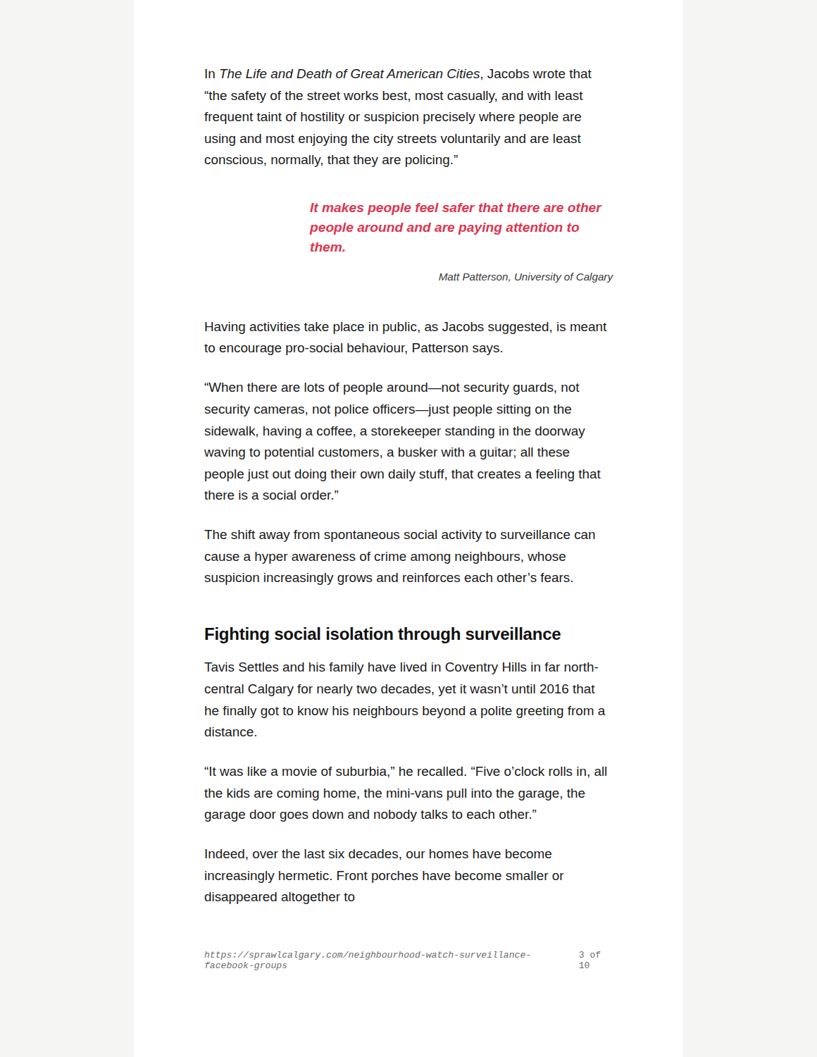In The Life and Death of Great American Cities, Jacobs wrote that “the safety of the street works best, most casually, and with least frequent taint of hostility or suspicion precisely where people are using and most enjoying the city streets voluntarily and are least conscious, normally, that they are policing.”
It makes people feel safer that there are other people around and are paying attention to them.
Matt Patterson, University of Calgary
Having activities take place in public, as Jacobs suggested, is meant to encourage pro-social behaviour, Patterson says.
“When there are lots of people around—not security guards, not security cameras, not police officers—just people sitting on the sidewalk, having a coffee, a storekeeper standing in the doorway waving to potential customers, a busker with a guitar; all these people just out doing their own daily stuff, that creates a feeling that there is a social order.”
The shift away from spontaneous social activity to surveillance can cause a hyper awareness of crime among neighbours, whose suspicion increasingly grows and reinforces each other’s fears.
Fighting social isolation through surveillance
Tavis Settles and his family have lived in Coventry Hills in far north-central Calgary for nearly two decades, yet it wasn’t until 2016 that he finally got to know his neighbours beyond a polite greeting from a distance.
“It was like a movie of suburbia,” he recalled. “Five o’clock rolls in, all the kids are coming home, the mini-vans pull into the garage, the garage door goes down and nobody talks to each other.”
Indeed, over the last six decades, our homes have become increasingly hermetic. Front porches have become smaller or disappeared altogether to
https://sprawlcalgary.com/neighbourhood-watch-surveillance-facebook-groups 3 of 10